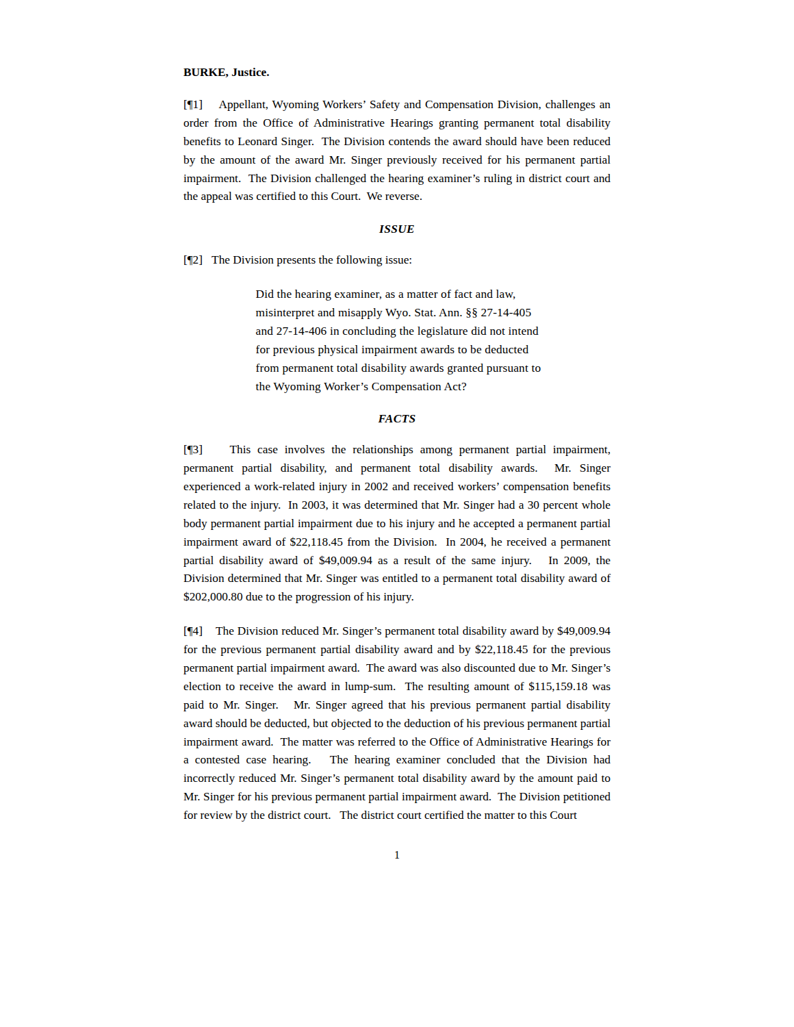BURKE, Justice.
[¶1] Appellant, Wyoming Workers’ Safety and Compensation Division, challenges an order from the Office of Administrative Hearings granting permanent total disability benefits to Leonard Singer. The Division contends the award should have been reduced by the amount of the award Mr. Singer previously received for his permanent partial impairment. The Division challenged the hearing examiner’s ruling in district court and the appeal was certified to this Court. We reverse.
ISSUE
[¶2] The Division presents the following issue:
Did the hearing examiner, as a matter of fact and law, misinterpret and misapply Wyo. Stat. Ann. §§ 27-14-405 and 27-14-406 in concluding the legislature did not intend for previous physical impairment awards to be deducted from permanent total disability awards granted pursuant to the Wyoming Worker’s Compensation Act?
FACTS
[¶3] This case involves the relationships among permanent partial impairment, permanent partial disability, and permanent total disability awards. Mr. Singer experienced a work-related injury in 2002 and received workers’ compensation benefits related to the injury. In 2003, it was determined that Mr. Singer had a 30 percent whole body permanent partial impairment due to his injury and he accepted a permanent partial impairment award of $22,118.45 from the Division. In 2004, he received a permanent partial disability award of $49,009.94 as a result of the same injury. In 2009, the Division determined that Mr. Singer was entitled to a permanent total disability award of $202,000.80 due to the progression of his injury.
[¶4] The Division reduced Mr. Singer’s permanent total disability award by $49,009.94 for the previous permanent partial disability award and by $22,118.45 for the previous permanent partial impairment award. The award was also discounted due to Mr. Singer’s election to receive the award in lump-sum. The resulting amount of $115,159.18 was paid to Mr. Singer. Mr. Singer agreed that his previous permanent partial disability award should be deducted, but objected to the deduction of his previous permanent partial impairment award. The matter was referred to the Office of Administrative Hearings for a contested case hearing. The hearing examiner concluded that the Division had incorrectly reduced Mr. Singer’s permanent total disability award by the amount paid to Mr. Singer for his previous permanent partial impairment award. The Division petitioned for review by the district court. The district court certified the matter to this Court
1